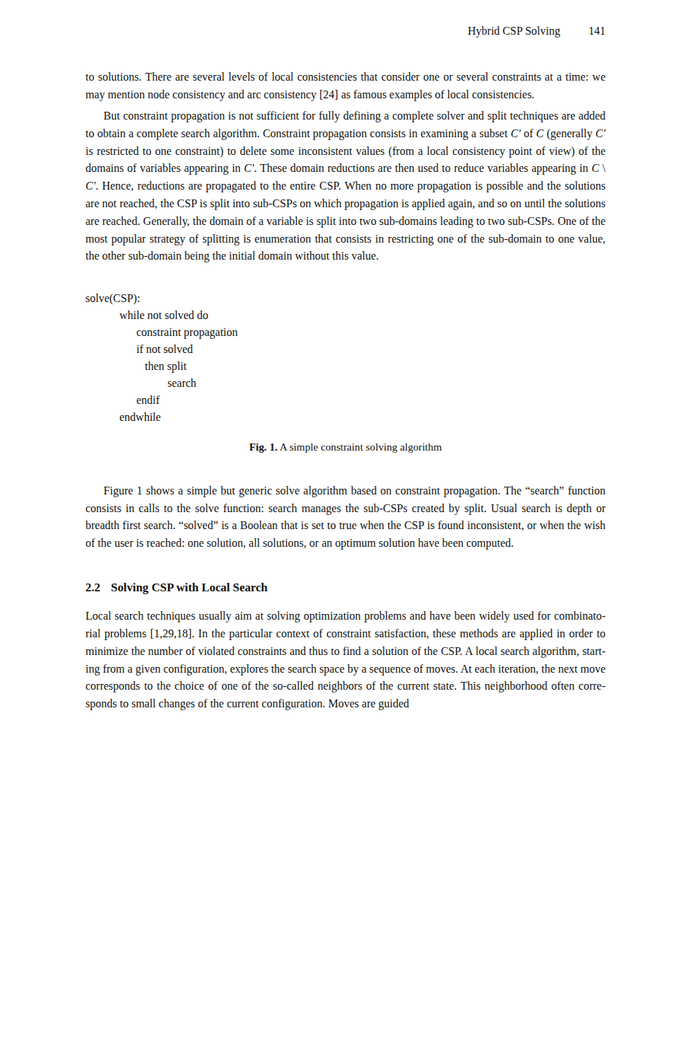Hybrid CSP Solving 141
to solutions. There are several levels of local consistencies that consider one or several constraints at a time: we may mention node consistency and arc consistency [24] as famous examples of local consistencies.
But constraint propagation is not sufficient for fully defining a complete solver and split techniques are added to obtain a complete search algorithm. Constraint propagation consists in examining a subset C′ of C (generally C′ is restricted to one constraint) to delete some inconsistent values (from a local consistency point of view) of the domains of variables appearing in C′. These domain reductions are then used to reduce variables appearing in C \ C′. Hence, reductions are propagated to the entire CSP. When no more propagation is possible and the solutions are not reached, the CSP is split into sub-CSPs on which propagation is applied again, and so on until the solutions are reached. Generally, the domain of a variable is split into two sub-domains leading to two sub-CSPs. One of the most popular strategy of splitting is enumeration that consists in restricting one of the sub-domain to one value, the other sub-domain being the initial domain without this value.
solve(CSP):
            while not solved do
                  constraint propagation
                  if not solved
                     then split
                             search
                  endif
            endwhile
Fig. 1. A simple constraint solving algorithm
Figure 1 shows a simple but generic solve algorithm based on constraint propagation. The “search” function consists in calls to the solve function: search manages the sub-CSPs created by split. Usual search is depth or breadth first search. “solved” is a Boolean that is set to true when the CSP is found inconsistent, or when the wish of the user is reached: one solution, all solutions, or an optimum solution have been computed.
2.2 Solving CSP with Local Search
Local search techniques usually aim at solving optimization problems and have been widely used for combinatorial problems [1,29,18]. In the particular context of constraint satisfaction, these methods are applied in order to minimize the number of violated constraints and thus to find a solution of the CSP. A local search algorithm, starting from a given configuration, explores the search space by a sequence of moves. At each iteration, the next move corresponds to the choice of one of the so-called neighbors of the current state. This neighborhood often corresponds to small changes of the current configuration. Moves are guided